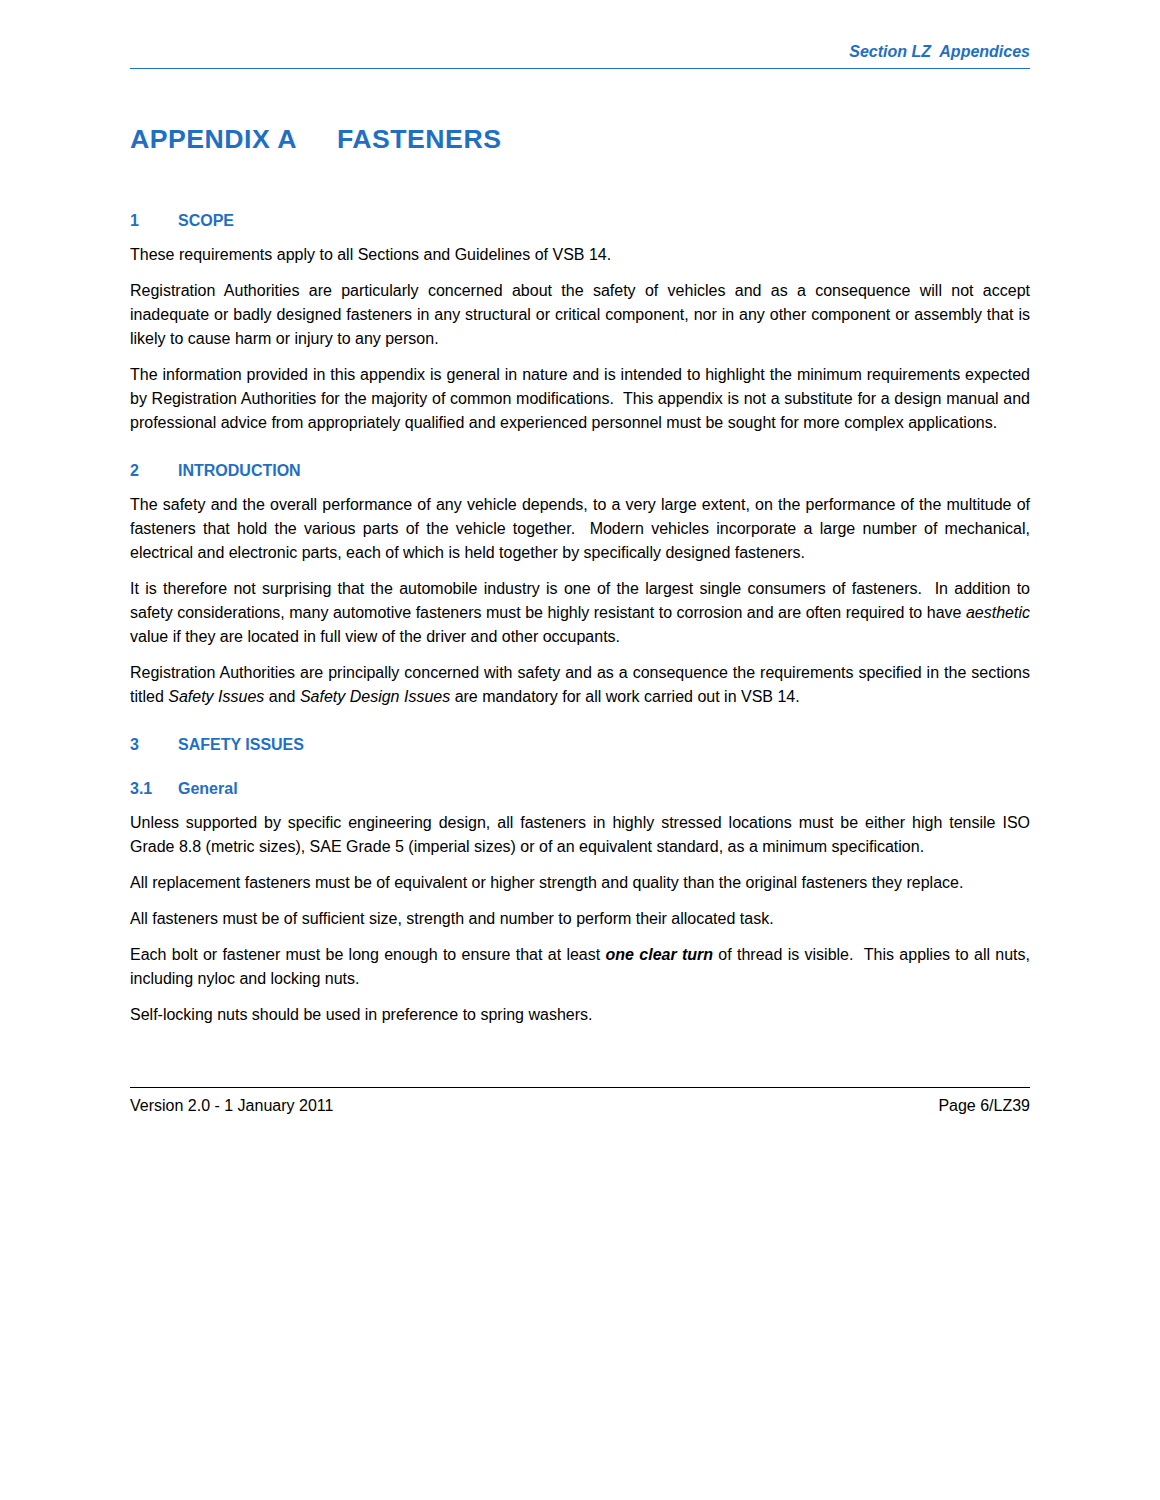Section LZ Appendices
APPENDIX AFASTENERS
1 SCOPE
These requirements apply to all Sections and Guidelines of VSB 14.
Registration Authorities are particularly concerned about the safety of vehicles and as a consequence will not accept inadequate or badly designed fasteners in any structural or critical component, nor in any other component or assembly that is likely to cause harm or injury to any person.
The information provided in this appendix is general in nature and is intended to highlight the minimum requirements expected by Registration Authorities for the majority of common modifications. This appendix is not a substitute for a design manual and professional advice from appropriately qualified and experienced personnel must be sought for more complex applications.
2 INTRODUCTION
The safety and the overall performance of any vehicle depends, to a very large extent, on the performance of the multitude of fasteners that hold the various parts of the vehicle together. Modern vehicles incorporate a large number of mechanical, electrical and electronic parts, each of which is held together by specifically designed fasteners.
It is therefore not surprising that the automobile industry is one of the largest single consumers of fasteners. In addition to safety considerations, many automotive fasteners must be highly resistant to corrosion and are often required to have aesthetic value if they are located in full view of the driver and other occupants.
Registration Authorities are principally concerned with safety and as a consequence the requirements specified in the sections titled Safety Issues and Safety Design Issues are mandatory for all work carried out in VSB 14.
3 SAFETY ISSUES
3.1 General
Unless supported by specific engineering design, all fasteners in highly stressed locations must be either high tensile ISO Grade 8.8 (metric sizes), SAE Grade 5 (imperial sizes) or of an equivalent standard, as a minimum specification.
All replacement fasteners must be of equivalent or higher strength and quality than the original fasteners they replace.
All fasteners must be of sufficient size, strength and number to perform their allocated task.
Each bolt or fastener must be long enough to ensure that at least one clear turn of thread is visible. This applies to all nuts, including nyloc and locking nuts.
Self-locking nuts should be used in preference to spring washers.
Version 2.0 - 1 January 2011 Page 6/LZ39